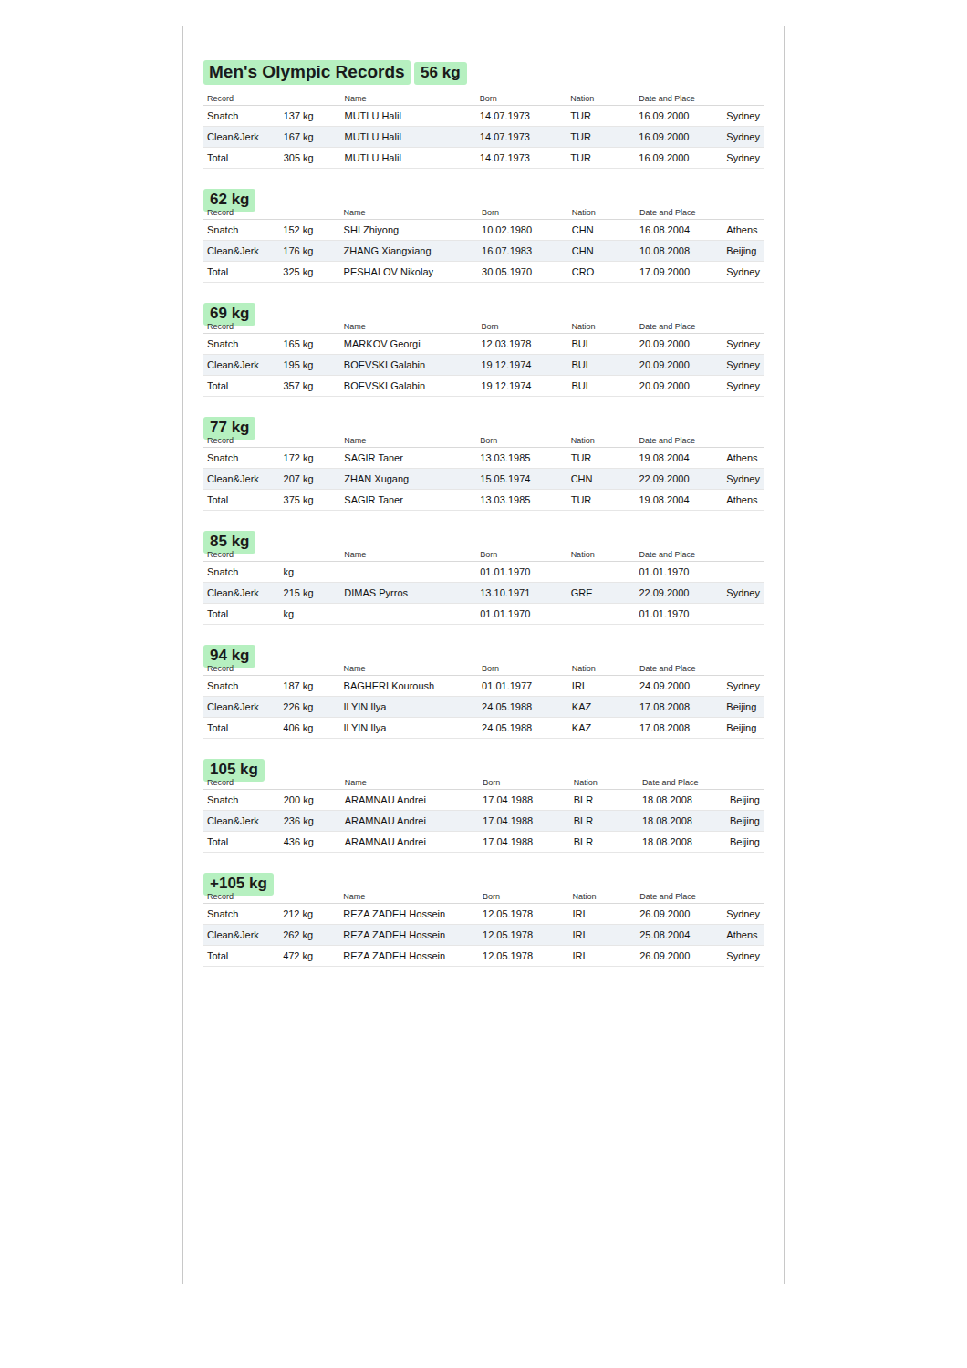Men's Olympic Records
56 kg
| Record | | Name | Born | Nation | Date and Place | |
| --- | --- | --- | --- | --- | --- | --- |
| Snatch | 137 kg | MUTLU Halil | 14.07.1973 | TUR | 16.09.2000 | Sydney |
| Clean&Jerk | 167 kg | MUTLU Halil | 14.07.1973 | TUR | 16.09.2000 | Sydney |
| Total | 305 kg | MUTLU Halil | 14.07.1973 | TUR | 16.09.2000 | Sydney |
62 kg
| Record | | Name | Born | Nation | Date and Place | |
| --- | --- | --- | --- | --- | --- | --- |
| Snatch | 152 kg | SHI Zhiyong | 10.02.1980 | CHN | 16.08.2004 | Athens |
| Clean&Jerk | 176 kg | ZHANG Xiangxiang | 16.07.1983 | CHN | 10.08.2008 | Beijing |
| Total | 325 kg | PESHALOV Nikolay | 30.05.1970 | CRO | 17.09.2000 | Sydney |
69 kg
| Record | | Name | Born | Nation | Date and Place | |
| --- | --- | --- | --- | --- | --- | --- |
| Snatch | 165 kg | MARKOV Georgi | 12.03.1978 | BUL | 20.09.2000 | Sydney |
| Clean&Jerk | 195 kg | BOEVSKI Galabin | 19.12.1974 | BUL | 20.09.2000 | Sydney |
| Total | 357 kg | BOEVSKI Galabin | 19.12.1974 | BUL | 20.09.2000 | Sydney |
77 kg
| Record | | Name | Born | Nation | Date and Place | |
| --- | --- | --- | --- | --- | --- | --- |
| Snatch | 172 kg | SAGIR Taner | 13.03.1985 | TUR | 19.08.2004 | Athens |
| Clean&Jerk | 207 kg | ZHAN Xugang | 15.05.1974 | CHN | 22.09.2000 | Sydney |
| Total | 375 kg | SAGIR Taner | 13.03.1985 | TUR | 19.08.2004 | Athens |
85 kg
| Record | | Name | Born | Nation | Date and Place | |
| --- | --- | --- | --- | --- | --- | --- |
| Snatch | kg | | 01.01.1970 | | 01.01.1970 | |
| Clean&Jerk | 215 kg | DIMAS Pyrros | 13.10.1971 | GRE | 22.09.2000 | Sydney |
| Total | kg | | 01.01.1970 | | 01.01.1970 | |
94 kg
| Record | | Name | Born | Nation | Date and Place | |
| --- | --- | --- | --- | --- | --- | --- |
| Snatch | 187 kg | BAGHERI Kouroush | 01.01.1977 | IRI | 24.09.2000 | Sydney |
| Clean&Jerk | 226 kg | ILYIN Ilya | 24.05.1988 | KAZ | 17.08.2008 | Beijing |
| Total | 406 kg | ILYIN Ilya | 24.05.1988 | KAZ | 17.08.2008 | Beijing |
105 kg
| Record | | Name | Born | Nation | Date and Place | |
| --- | --- | --- | --- | --- | --- | --- |
| Snatch | 200 kg | ARAMNAU Andrei | 17.04.1988 | BLR | 18.08.2008 | Beijing |
| Clean&Jerk | 236 kg | ARAMNAU Andrei | 17.04.1988 | BLR | 18.08.2008 | Beijing |
| Total | 436 kg | ARAMNAU Andrei | 17.04.1988 | BLR | 18.08.2008 | Beijing |
+105 kg
| Record | | Name | Born | Nation | Date and Place | |
| --- | --- | --- | --- | --- | --- | --- |
| Snatch | 212 kg | REZA ZADEH Hossein | 12.05.1978 | IRI | 26.09.2000 | Sydney |
| Clean&Jerk | 262 kg | REZA ZADEH Hossein | 12.05.1978 | IRI | 25.08.2004 | Athens |
| Total | 472 kg | REZA ZADEH Hossein | 12.05.1978 | IRI | 26.09.2000 | Sydney |